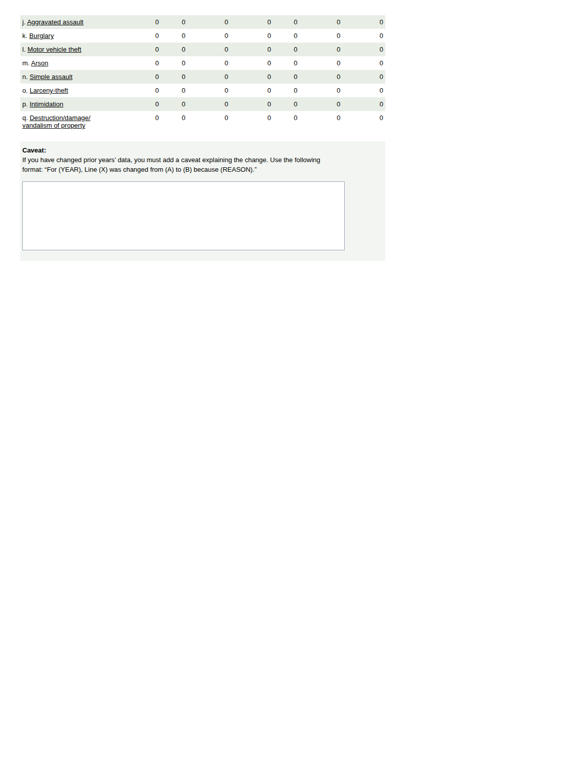| j. Aggravated assault | 0 | 0 | 0 | 0 | 0 | 0 | 0 |
| k. Burglary | 0 | 0 | 0 | 0 | 0 | 0 | 0 |
| l. Motor vehicle theft | 0 | 0 | 0 | 0 | 0 | 0 | 0 |
| m. Arson | 0 | 0 | 0 | 0 | 0 | 0 | 0 |
| n. Simple assault | 0 | 0 | 0 | 0 | 0 | 0 | 0 |
| o. Larceny-theft | 0 | 0 | 0 | 0 | 0 | 0 | 0 |
| p. Intimidation | 0 | 0 | 0 | 0 | 0 | 0 | 0 |
| q. Destruction/damage/ vandalism of property | 0 | 0 | 0 | 0 | 0 | 0 | 0 |
Caveat:
If you have changed prior years’ data, you must add a caveat explaining the change. Use the following
format: “For (YEAR), Line (X) was changed from (A) to (B) because (REASON).”